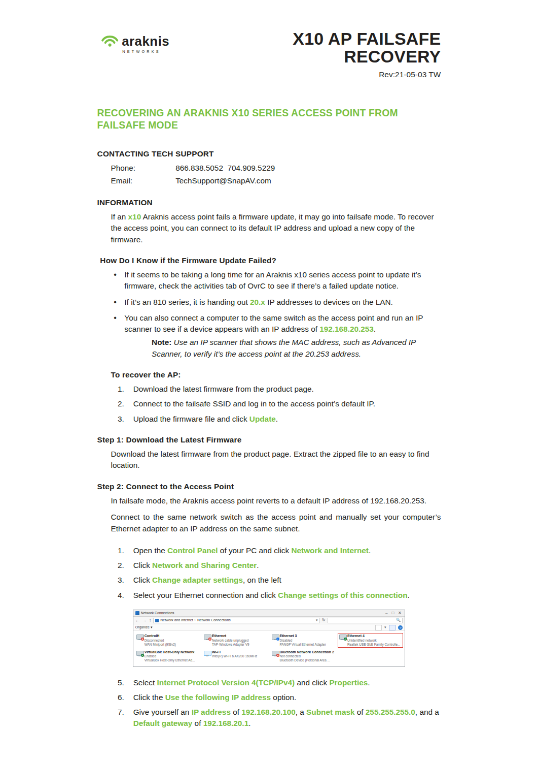araknis NETWORKS
X10 AP FAILSAFE RECOVERY
Rev:21-05-03 TW
Recovering an Araknis x10 Series Access Point from Failsafe Mode
Contacting Tech Support
| Phone: | 866.838.5052 704.909.5229 |
| Email: | TechSupport@SnapAV.com |
Information
If an x10 Araknis access point fails a firmware update, it may go into failsafe mode. To recover the access point, you can connect to its default IP address and upload a new copy of the firmware.
How Do I Know if the Firmware Update Failed?
If it seems to be taking a long time for an Araknis x10 series access point to update it’s firmware, check the activities tab of OvrC to see if there’s a failed update notice.
If it’s an 810 series, it is handing out 20.x IP addresses to devices on the LAN.
You can also connect a computer to the same switch as the access point and run an IP scanner to see if a device appears with an IP address of 192.168.20.253.
Note: Use an IP scanner that shows the MAC address, such as Advanced IP Scanner, to verify it’s the access point at the 20.253 address.
To recover the AP:
Download the latest firmware from the product page.
Connect to the failsafe SSID and log in to the access point’s default IP.
Upload the firmware file and click Update.
Step 1: Download the Latest Firmware
Download the latest firmware from the product page. Extract the zipped file to an easy to find location.
Step 2: Connect to the Access Point
In failsafe mode, the Araknis access point reverts to a default IP address of 192.168.20.253.
Connect to the same network switch as the access point and manually set your computer’s Ethernet adapter to an IP address on the same subnet.
Open the Control Panel of your PC and click Network and Internet.
Click Network and Sharing Center.
Click Change adapter settings, on the left
Select your Ethernet connection and click Change settings of this connection.
Network Connections
–□✕
←→↑
Network and Internet› Network Connections ▾
↻
🔍
Organize ▾
▾ ?
✕
ControlH
Disconnected
WAN Miniport (IKEv2)
✕
Ethernet
Network cable unplugged
TAP-Windows Adapter V9
↓
Ethernet 3
Disabled
PANGP Virtual Ethernet Adapter
✓
Ethernet 4
Unidentified network
Realtek USB GbE Family Controlle...
✓
VirtualBox Host-Only Network
Enabled
VirtualBox Host-Only Ethernet Ad...
◐
Wi-Fi
Intel(R) Wi-Fi 6 AX200 160MHz
✕
Bluetooth Network Connection 2
Not connected
Bluetooth Device (Personal Area ...
Select Internet Protocol Version 4(TCP/IPv4) and click Properties.
Click the Use the following IP address option.
Give yourself an IP address of 192.168.20.100, a Subnet mask of 255.255.255.0, and a Default gateway of 192.168.20.1.